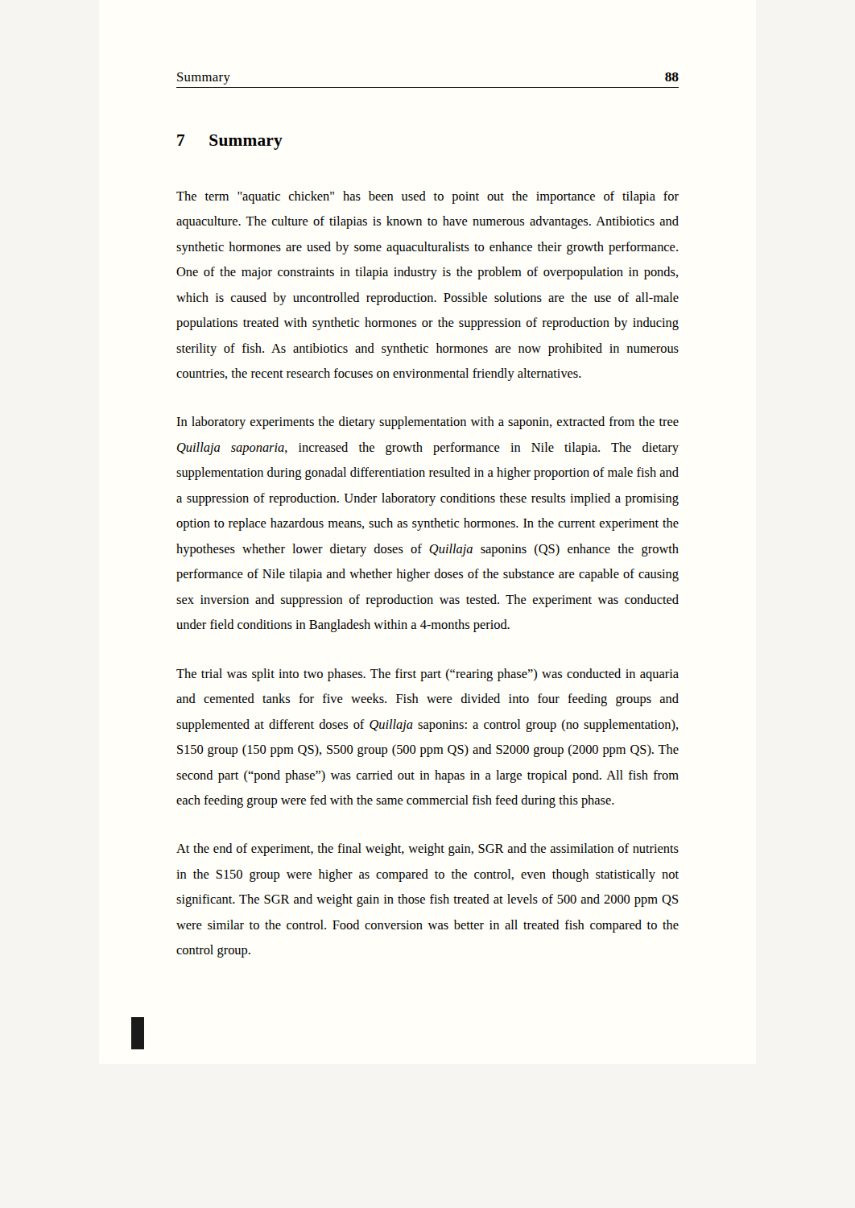Summary 88
7 Summary
The term "aquatic chicken" has been used to point out the importance of tilapia for aquaculture. The culture of tilapias is known to have numerous advantages. Antibiotics and synthetic hormones are used by some aquaculturalists to enhance their growth performance. One of the major constraints in tilapia industry is the problem of overpopulation in ponds, which is caused by uncontrolled reproduction. Possible solutions are the use of all-male populations treated with synthetic hormones or the suppression of reproduction by inducing sterility of fish. As antibiotics and synthetic hormones are now prohibited in numerous countries, the recent research focuses on environmental friendly alternatives.
In laboratory experiments the dietary supplementation with a saponin, extracted from the tree Quillaja saponaria, increased the growth performance in Nile tilapia. The dietary supplementation during gonadal differentiation resulted in a higher proportion of male fish and a suppression of reproduction. Under laboratory conditions these results implied a promising option to replace hazardous means, such as synthetic hormones. In the current experiment the hypotheses whether lower dietary doses of Quillaja saponins (QS) enhance the growth performance of Nile tilapia and whether higher doses of the substance are capable of causing sex inversion and suppression of reproduction was tested. The experiment was conducted under field conditions in Bangladesh within a 4-months period.
The trial was split into two phases. The first part (“rearing phase”) was conducted in aquaria and cemented tanks for five weeks. Fish were divided into four feeding groups and supplemented at different doses of Quillaja saponins: a control group (no supplementation), S150 group (150 ppm QS), S500 group (500 ppm QS) and S2000 group (2000 ppm QS). The second part (“pond phase”) was carried out in hapas in a large tropical pond. All fish from each feeding group were fed with the same commercial fish feed during this phase.
At the end of experiment, the final weight, weight gain, SGR and the assimilation of nutrients in the S150 group were higher as compared to the control, even though statistically not significant. The SGR and weight gain in those fish treated at levels of 500 and 2000 ppm QS were similar to the control. Food conversion was better in all treated fish compared to the control group.